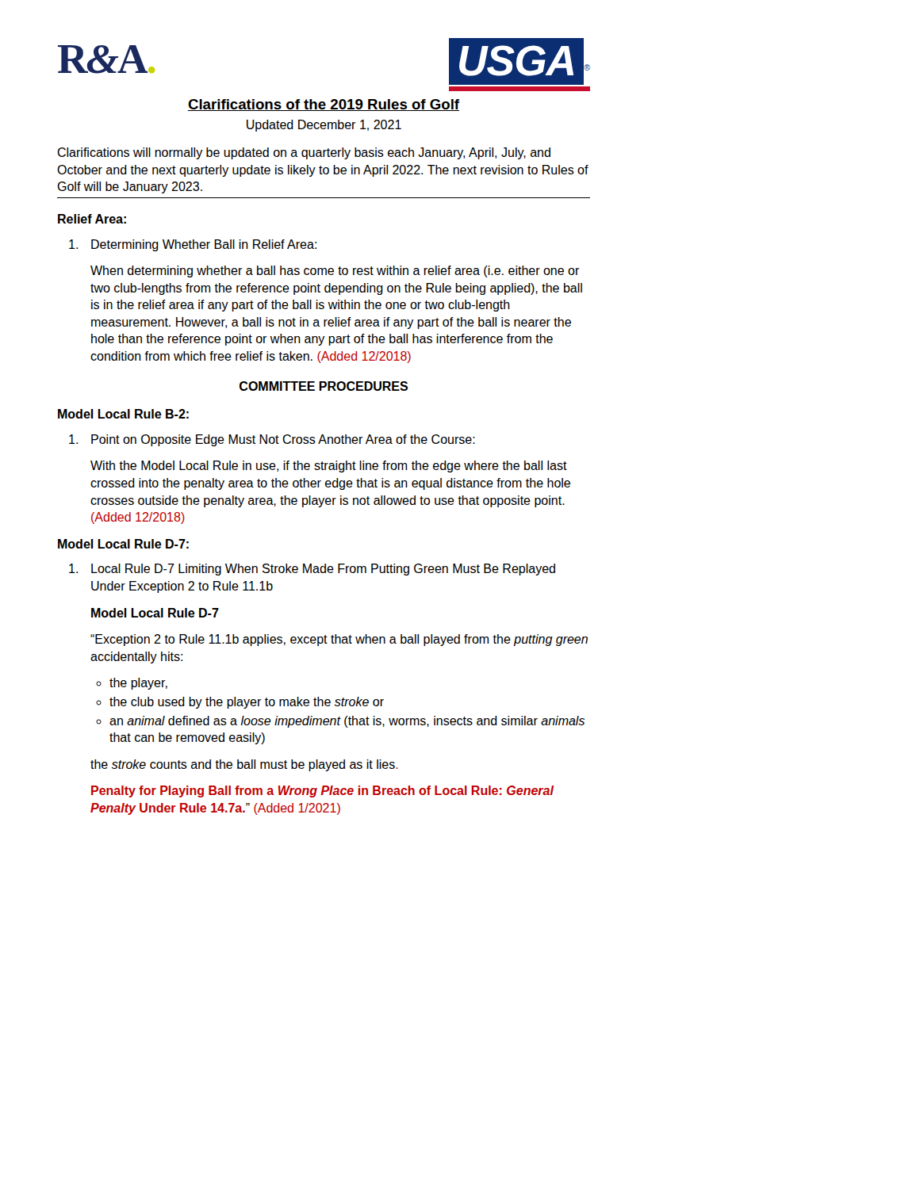R&A.
USGA®
Clarifications of the 2019 Rules of Golf
Updated December 1, 2021
Clarifications will normally be updated on a quarterly basis each January, April, July, and October and the next quarterly update is likely to be in April 2022. The next revision to Rules of Golf will be January 2023.
Relief Area:
Determining Whether Ball in Relief Area:
When determining whether a ball has come to rest within a relief area (i.e. either one or two club-lengths from the reference point depending on the Rule being applied), the ball is in the relief area if any part of the ball is within the one or two club-length measurement. However, a ball is not in a relief area if any part of the ball is nearer the hole than the reference point or when any part of the ball has interference from the condition from which free relief is taken. (Added 12/2018)
COMMITTEE PROCEDURES
Model Local Rule B-2:
Point on Opposite Edge Must Not Cross Another Area of the Course:
With the Model Local Rule in use, if the straight line from the edge where the ball last crossed into the penalty area to the other edge that is an equal distance from the hole crosses outside the penalty area, the player is not allowed to use that opposite point. (Added 12/2018)
Model Local Rule D-7:
Local Rule D-7 Limiting When Stroke Made From Putting Green Must Be Replayed Under Exception 2 to Rule 11.1b
Model Local Rule D-7
“Exception 2 to Rule 11.1b applies, except that when a ball played from the putting green accidentally hits:
the player,
the club used by the player to make the stroke or
an animal defined as a loose impediment (that is, worms, insects and similar animals that can be removed easily)
the stroke counts and the ball must be played as it lies.
Penalty for Playing Ball from a Wrong Place in Breach of Local Rule: General Penalty Under Rule 14.7a.” (Added 1/2021)